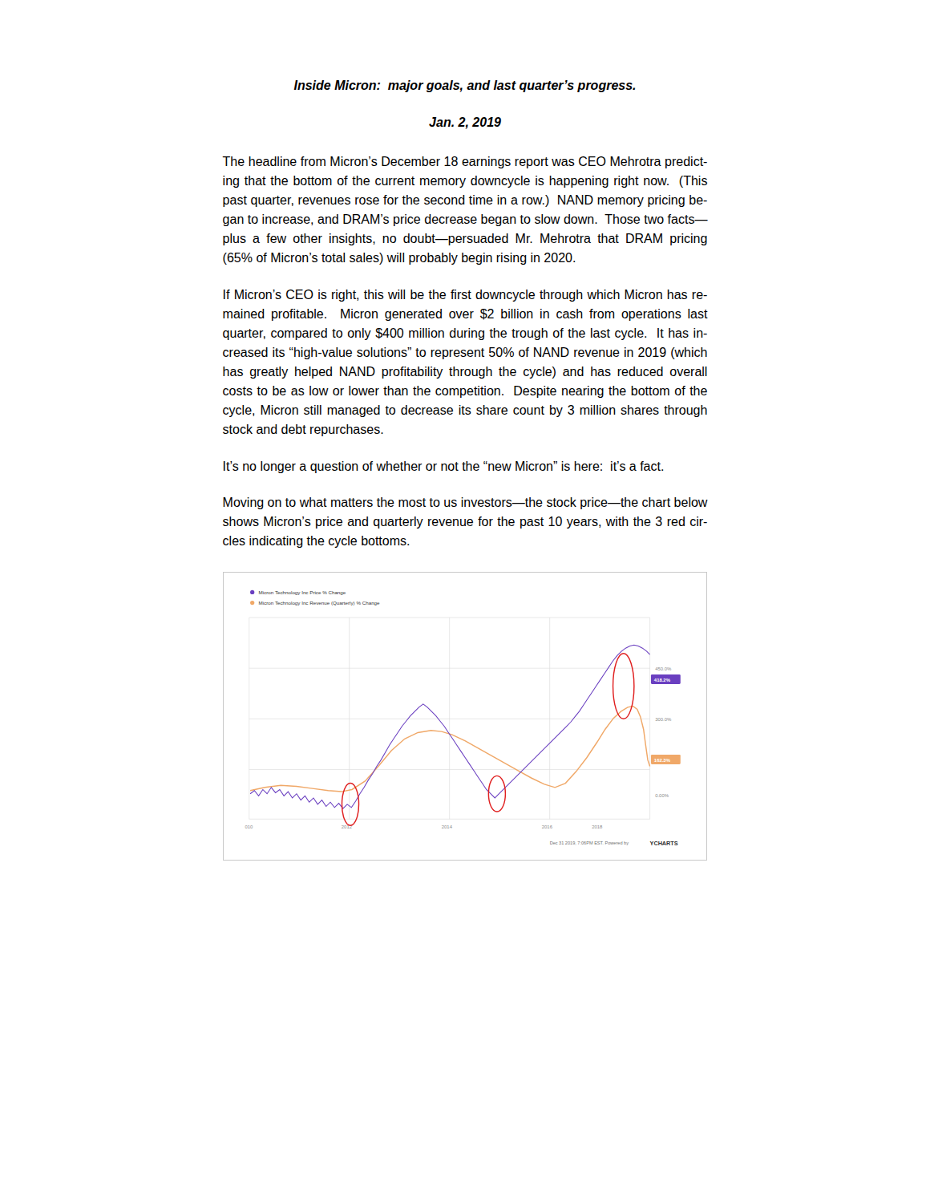Inside Micron: major goals, and last quarter’s progress.
Jan. 2, 2019
The headline from Micron’s December 18 earnings report was CEO Mehrotra predicting that the bottom of the current memory downcycle is happening right now. (This past quarter, revenues rose for the second time in a row.) NAND memory pricing began to increase, and DRAM’s price decrease began to slow down. Those two facts—plus a few other insights, no doubt—persuaded Mr. Mehrotra that DRAM pricing (65% of Micron’s total sales) will probably begin rising in 2020.
If Micron’s CEO is right, this will be the first downcycle through which Micron has remained profitable. Micron generated over $2 billion in cash from operations last quarter, compared to only $400 million during the trough of the last cycle. It has increased its “high-value solutions” to represent 50% of NAND revenue in 2019 (which has greatly helped NAND profitability through the cycle) and has reduced overall costs to be as low or lower than the competition. Despite nearing the bottom of the cycle, Micron still managed to decrease its share count by 3 million shares through stock and debt repurchases.
It’s no longer a question of whether or not the “new Micron” is here: it’s a fact.
Moving on to what matters the most to us investors—the stock price—the chart below shows Micron’s price and quarterly revenue for the past 10 years, with the 3 red circles indicating the cycle bottoms.
Micron Technology Inc Price % Change Micron Technology Inc Revenue (Quarterly) % Change 450.0% 300.0% 0.00% 010 2012 2014 2016 2018 418.2% 162.3% Dec 31 2019, 7:06PM EST. Powered by YCHARTS